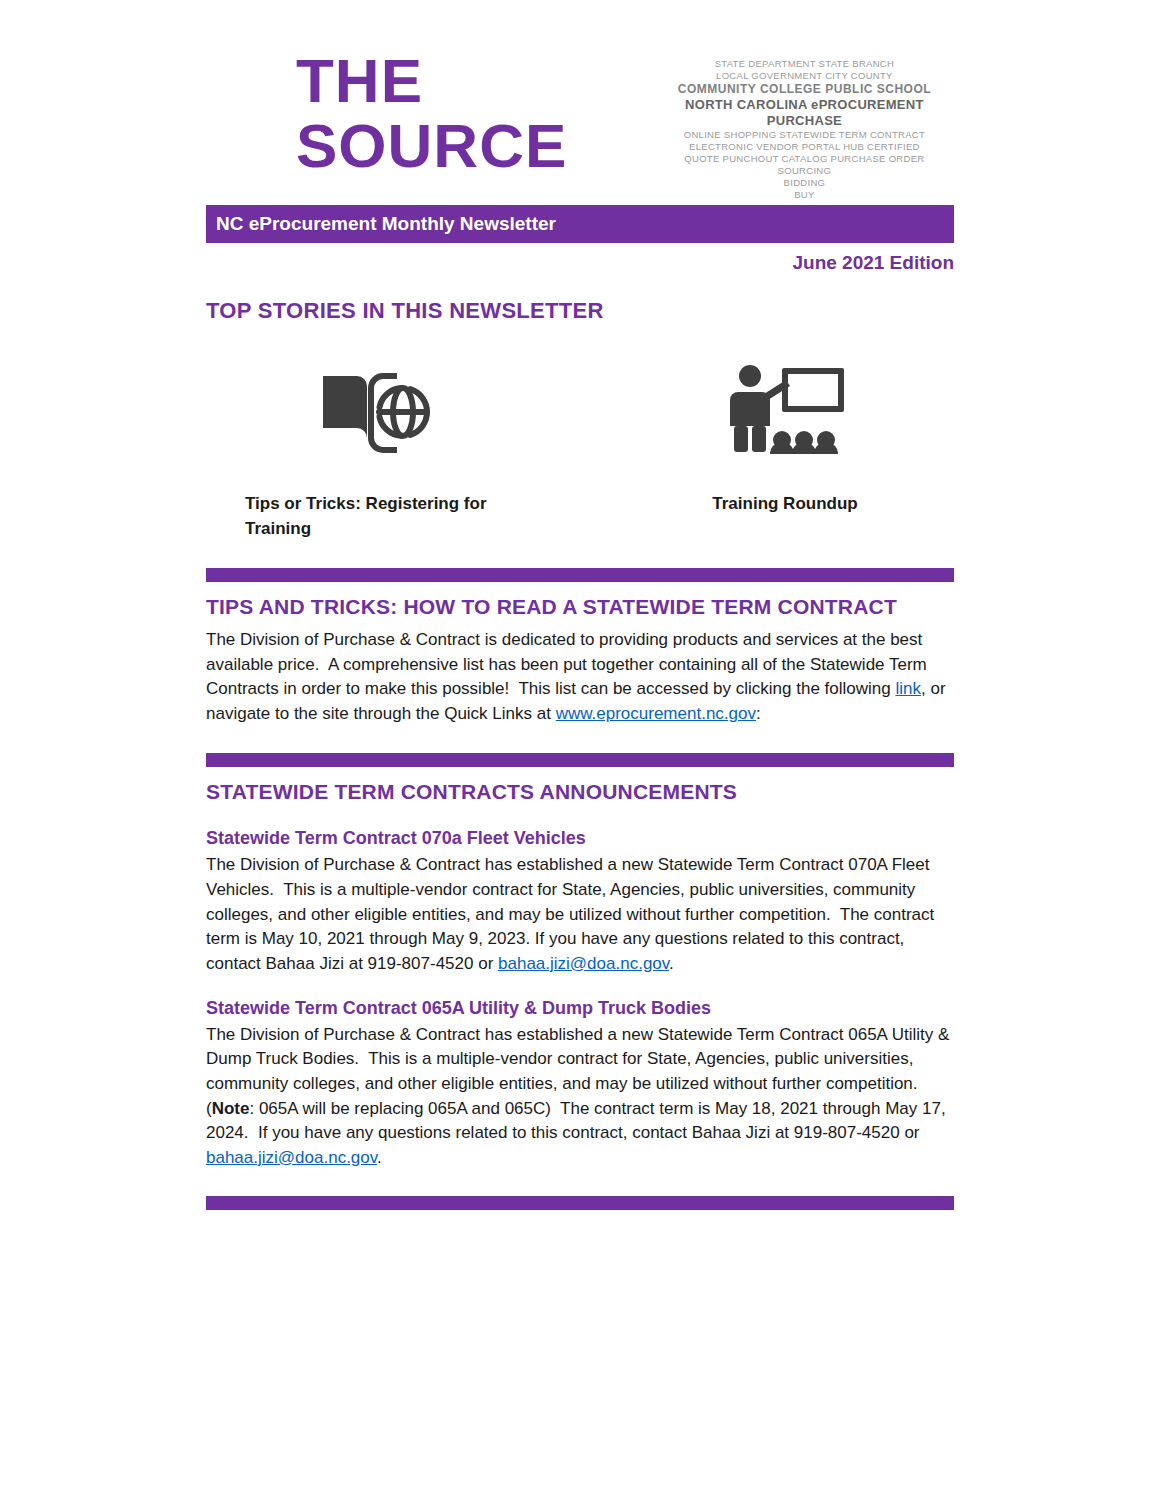THESOURCE
STATE DEPARTMENT STATE BRANCH
LOCAL GOVERNMENT CITY COUNTY
COMMUNITY COLLEGE PUBLIC SCHOOL
NORTH CAROLINA ePROCUREMENT PURCHASE
ONLINE SHOPPING STATEWIDE TERM CONTRACT
ELECTRONIC VENDOR PORTAL HUB CERTIFIED
QUOTE PUNCHOUT CATALOG PURCHASE ORDER
SOURCING
BIDDING
BUY
NC eProcurement Monthly Newsletter
June 2021 Edition
TOP STORIES IN THIS NEWSLETTER
Tips or Tricks: Registering for Training
Training Roundup
TIPS AND TRICKS: HOW TO READ A STATEWIDE TERM CONTRACT
The Division of Purchase & Contract is dedicated to providing products and services at the best available price. A comprehensive list has been put together containing all of the Statewide Term Contracts in order to make this possible! This list can be accessed by clicking the following link, or navigate to the site through the Quick Links at www.eprocurement.nc.gov:
STATEWIDE TERM CONTRACTS ANNOUNCEMENTS
Statewide Term Contract 070a Fleet Vehicles
The Division of Purchase & Contract has established a new Statewide Term Contract 070A Fleet Vehicles. This is a multiple-vendor contract for State, Agencies, public universities, community colleges, and other eligible entities, and may be utilized without further competition. The contract term is May 10, 2021 through May 9, 2023. If you have any questions related to this contract, contact Bahaa Jizi at 919-807-4520 or bahaa.jizi@doa.nc.gov.
Statewide Term Contract 065A Utility & Dump Truck Bodies
The Division of Purchase & Contract has established a new Statewide Term Contract 065A Utility & Dump Truck Bodies. This is a multiple-vendor contract for State, Agencies, public universities, community colleges, and other eligible entities, and may be utilized without further competition. (Note: 065A will be replacing 065A and 065C) The contract term is May 18, 2021 through May 17, 2024. If you have any questions related to this contract, contact Bahaa Jizi at 919-807-4520 or bahaa.jizi@doa.nc.gov.